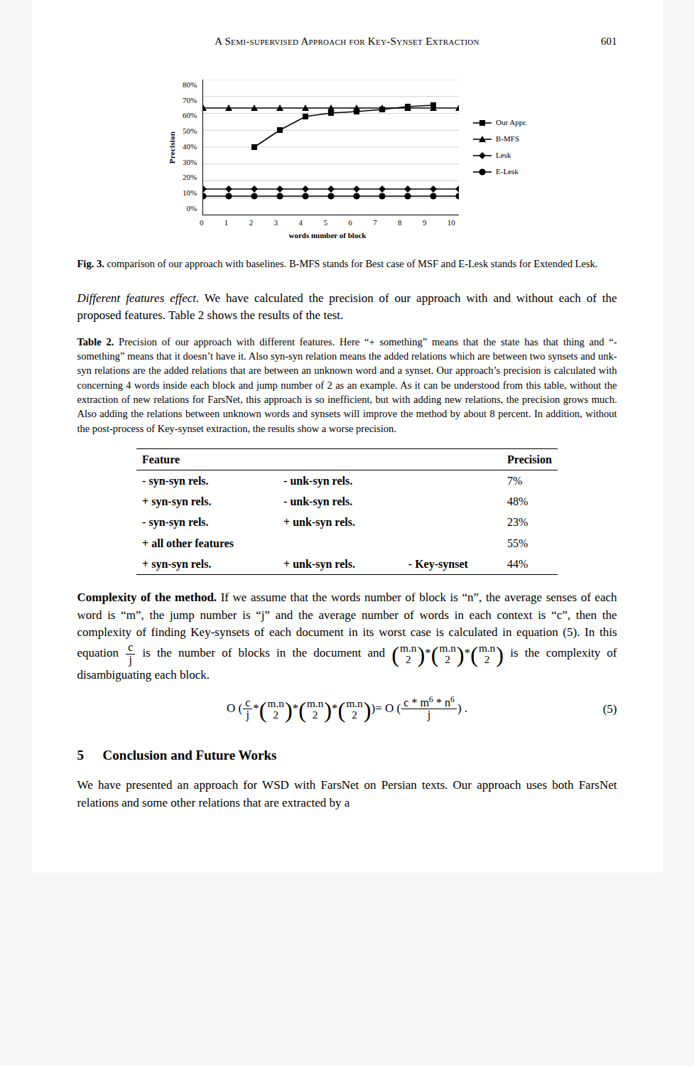A Semi-supervised Approach for Key-Synset Extraction 601
Precision
80% 70% 60% 50% 40% 30% 20% 10% 0%
Our Appr.
B-MFS
Lesk
E-Lesk
01234 5678910
words number of block
Fig. 3. comparison of our approach with baselines. B-MFS stands for Best case of MSF and E-Lesk stands for Extended Lesk.
Different features effect. We have calculated the precision of our approach with and without each of the proposed features. Table 2 shows the results of the test.
Table 2. Precision of our approach with different features. Here “+ something” means that the state has that thing and “- something” means that it doesn’t have it. Also syn-syn relation means the added relations which are between two synsets and unk-syn relations are the added relations that are between an unknown word and a synset. Our approach’s precision is calculated with concerning 4 words inside each block and jump number of 2 as an example. As it can be understood from this table, without the extraction of new relations for FarsNet, this approach is so inefficient, but with adding new relations, the precision grows much. Also adding the relations between unknown words and synsets will improve the method by about 8 percent. In addition, without the post-process of Key-synset extraction, the results show a worse precision.
| Feature | Precision |
| --- | --- |
| - syn-syn rels. | - unk-syn rels. | | 7% |
| + syn-syn rels. | - unk-syn rels. | | 48% |
| - syn-syn rels. | + unk-syn rels. | | 23% |
| + all other features | 55% |
| + syn-syn rels. | + unk-syn rels. | - Key-synset | 44% |
Complexity of the method. If we assume that the words number of block is “n”, the average senses of each word is “m”, the jump number is “j” and the average number of words in each context is “c”, then the complexity of finding Key-synsets of each document in its worst case is calculated in equation (5). In this equation cj is the number of blocks in the document and (m.n 2)*(m.n 2)*(m.n 2) is the complexity of disambiguating each block.
O (cj*(m.n 2)*(m.n 2)*(m.n 2))= O (c * m6 * n6 j) . (5)
5 Conclusion and Future Works
We have presented an approach for WSD with FarsNet on Persian texts. Our approach uses both FarsNet relations and some other relations that are extracted by a